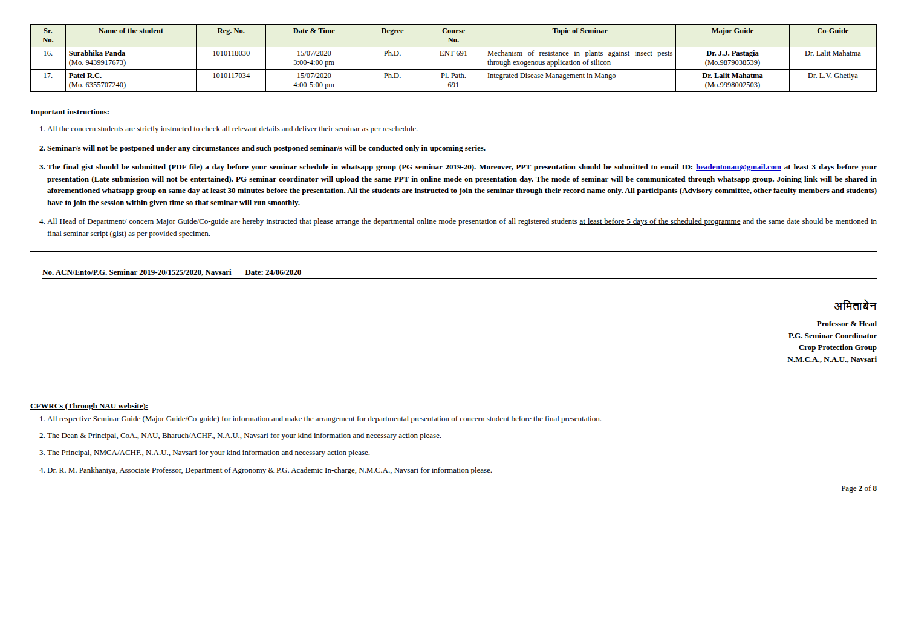| Sr. No. | Name of the student | Reg. No. | Date & Time | Degree | Course No. | Topic of Seminar | Major Guide | Co-Guide |
| --- | --- | --- | --- | --- | --- | --- | --- | --- |
| 16. | Surabhika Panda (Mo. 9439917673) | 1010118030 | 15/07/2020 3:00-4:00 pm | Ph.D. | ENT 691 | Mechanism of resistance in plants against insect pests through exogenous application of silicon | Dr. J.J. Pastagia (Mo.9879038539) | Dr. Lalit Mahatma |
| 17. | Patel R.C. (Mo. 6355707240) | 1010117034 | 15/07/2020 4:00-5:00 pm | Ph.D. | Pl. Path. 691 | Integrated Disease Management in Mango | Dr. Lalit Mahatma (Mo.9998002503) | Dr. L.V. Ghetiya |
Important instructions:
All the concern students are strictly instructed to check all relevant details and deliver their seminar as per reschedule.
Seminar/s will not be postponed under any circumstances and such postponed seminar/s will be conducted only in upcoming series.
The final gist should be submitted (PDF file) a day before your seminar schedule in whatsapp group (PG seminar 2019-20). Moreover, PPT presentation should be submitted to email ID: headentonau@gmail.com at least 3 days before your presentation (Late submission will not be entertained). PG seminar coordinator will upload the same PPT in online mode on presentation day. The mode of seminar will be communicated through whatsapp group. Joining link will be shared in aforementioned whatsapp group on same day at least 30 minutes before the presentation. All the students are instructed to join the seminar through their record name only. All participants (Advisory committee, other faculty members and students) have to join the session within given time so that seminar will run smoothly.
All Head of Department/ concern Major Guide/Co-guide are hereby instructed that please arrange the departmental online mode presentation of all registered students at least before 5 days of the scheduled programme and the same date should be mentioned in final seminar script (gist) as per provided specimen.
No. ACN/Ento/P.G. Seminar 2019-20/1525/2020, Navsari Date: 24/06/2020
अमिताबेन
Professor & Head
P.G. Seminar Coordinator
Crop Protection Group
N.M.C.A., N.A.U., Navsari
CFWRCs (Through NAU website):
All respective Seminar Guide (Major Guide/Co-guide) for information and make the arrangement for departmental presentation of concern student before the final presentation.
The Dean & Principal, CoA., NAU, Bharuch/ACHF., N.A.U., Navsari for your kind information and necessary action please.
The Principal, NMCA/ACHF., N.A.U., Navsari for your kind information and necessary action please.
Dr. R. M. Pankhaniya, Associate Professor, Department of Agronomy & P.G. Academic In-charge, N.M.C.A., Navsari for information please.
Page 2 of 8